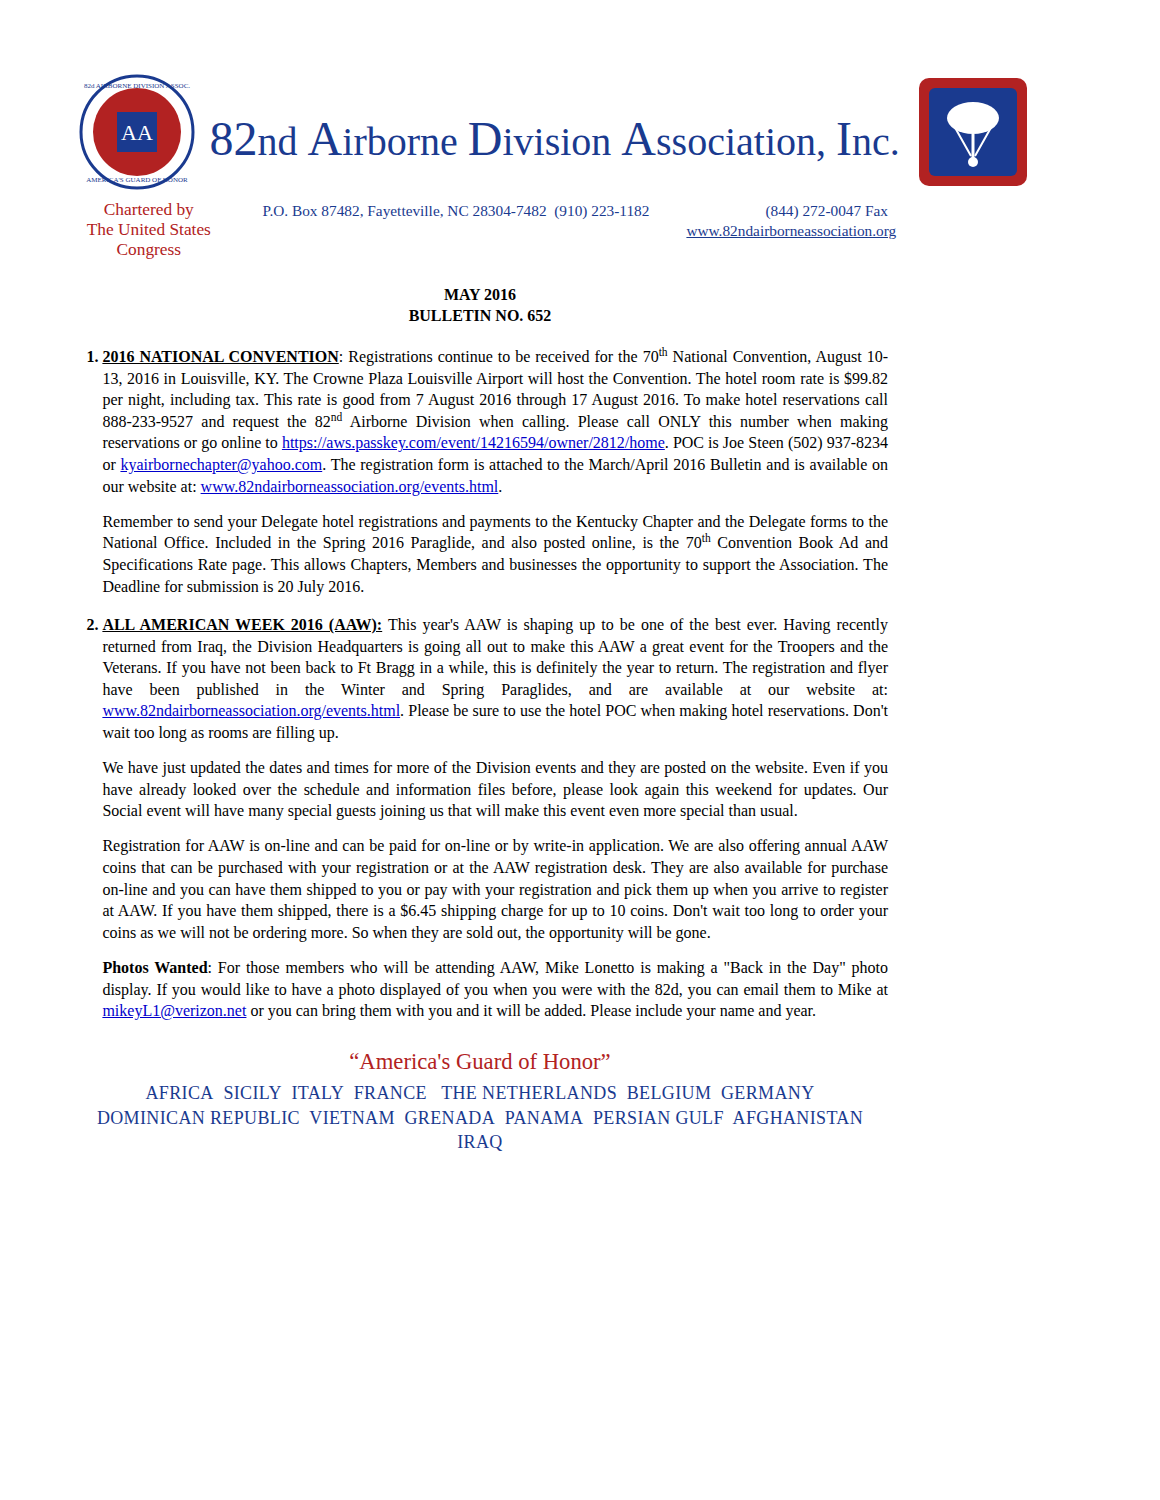82nd Airborne Division Association, Inc.
Chartered by
The United States Congress
P.O. Box 87482, Fayetteville, NC 28304-7482 (910) 223-1182
(844) 272-0047 Fax
www.82ndairborneassociation.org
MAY 2016
BULLETIN NO. 652
2016 NATIONAL CONVENTION: Registrations continue to be received for the 70th National Convention, August 10-13, 2016 in Louisville, KY. The Crowne Plaza Louisville Airport will host the Convention. The hotel room rate is $99.82 per night, including tax. This rate is good from 7 August 2016 through 17 August 2016. To make hotel reservations call 888-233-9527 and request the 82nd Airborne Division when calling. Please call ONLY this number when making reservations or go online to https://aws.passkey.com/event/14216594/owner/2812/home. POC is Joe Steen (502) 937-8234 or kyairbornechapter@yahoo.com. The registration form is attached to the March/April 2016 Bulletin and is available on our website at: www.82ndairborneassociation.org/events.html.
Remember to send your Delegate hotel registrations and payments to the Kentucky Chapter and the Delegate forms to the National Office. Included in the Spring 2016 Paraglide, and also posted online, is the 70th Convention Book Ad and Specifications Rate page. This allows Chapters, Members and businesses the opportunity to support the Association. The Deadline for submission is 20 July 2016.
ALL AMERICAN WEEK 2016 (AAW): This year's AAW is shaping up to be one of the best ever. Having recently returned from Iraq, the Division Headquarters is going all out to make this AAW a great event for the Troopers and the Veterans. If you have not been back to Ft Bragg in a while, this is definitely the year to return. The registration and flyer have been published in the Winter and Spring Paraglides, and are available at our website at: www.82ndairborneassociation.org/events.html. Please be sure to use the hotel POC when making hotel reservations. Don't wait too long as rooms are filling up.
We have just updated the dates and times for more of the Division events and they are posted on the website. Even if you have already looked over the schedule and information files before, please look again this weekend for updates. Our Social event will have many special guests joining us that will make this event even more special than usual.
Registration for AAW is on-line and can be paid for on-line or by write-in application. We are also offering annual AAW coins that can be purchased with your registration or at the AAW registration desk. They are also available for purchase on-line and you can have them shipped to you or pay with your registration and pick them up when you arrive to register at AAW. If you have them shipped, there is a $6.45 shipping charge for up to 10 coins. Don't wait too long to order your coins as we will not be ordering more. So when they are sold out, the opportunity will be gone.
Photos Wanted: For those members who will be attending AAW, Mike Lonetto is making a "Back in the Day" photo display. If you would like to have a photo displayed of you when you were with the 82d, you can email them to Mike at mikeyL1@verizon.net or you can bring them with you and it will be added. Please include your name and year.
“America's Guard of Honor”
AFRICA SICILY ITALY FRANCE THE NETHERLANDS BELGIUM GERMANY
DOMINICAN REPUBLIC VIETNAM GRENADA PANAMA PERSIAN GULF AFGHANISTAN IRAQ